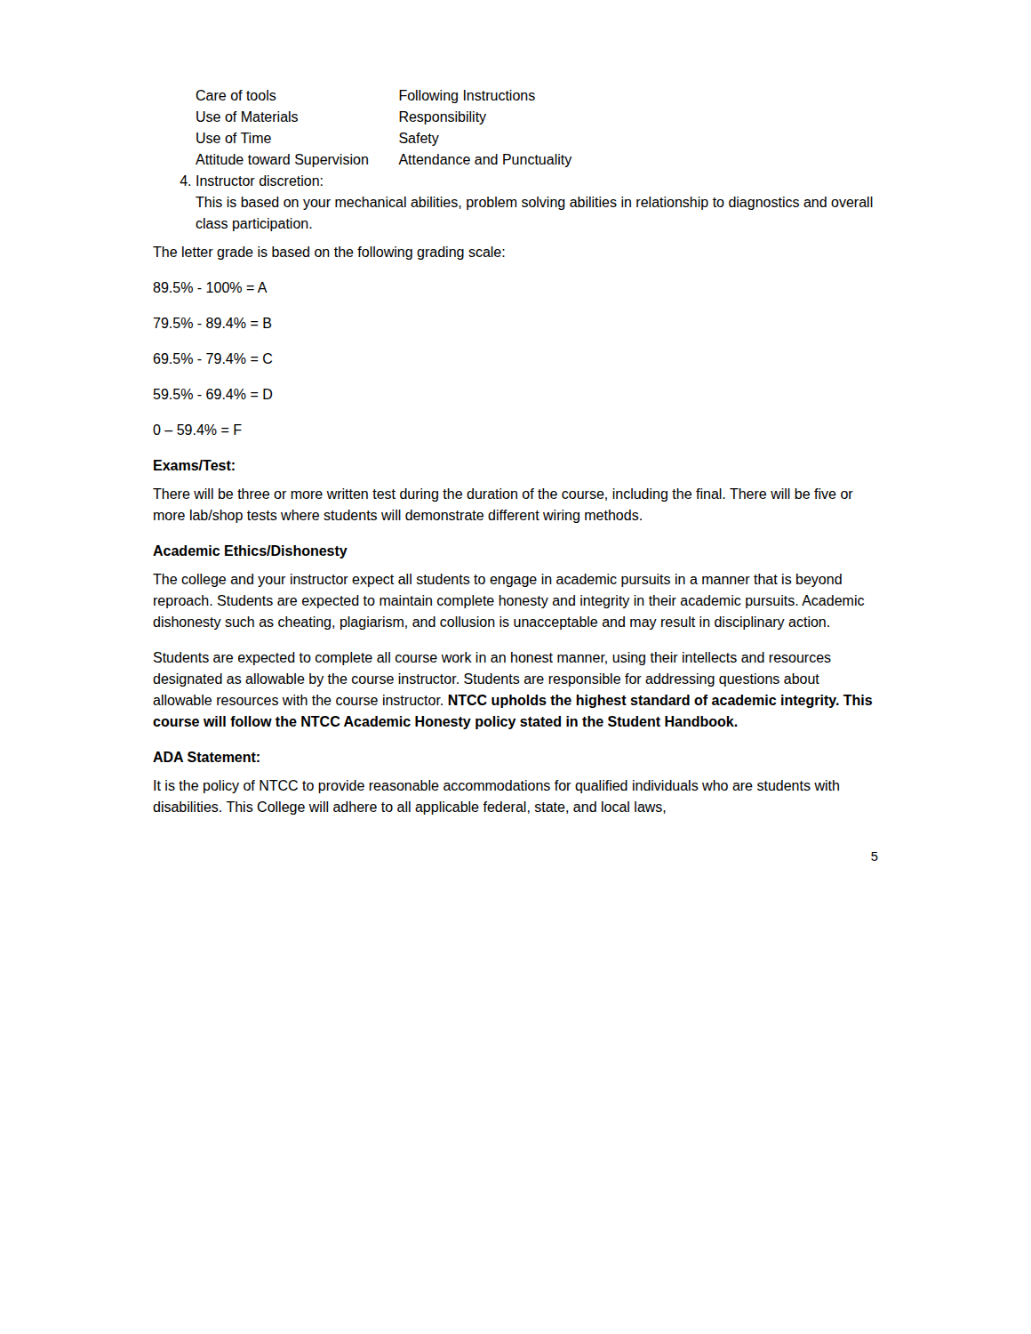| Care of tools | Following Instructions |
| Use of Materials | Responsibility |
| Use of Time | Safety |
| Attitude toward Supervision | Attendance and Punctuality |
Instructor discretion:
This is based on your mechanical abilities, problem solving abilities in relationship to diagnostics and overall class participation.
The letter grade is based on the following grading scale:
89.5% - 100% = A
79.5% - 89.4% = B
69.5% - 79.4% = C
59.5% - 69.4% = D
0 – 59.4% = F
Exams/Test:
There will be three or more written test during the duration of the course, including the final. There will be five or more lab/shop tests where students will demonstrate different wiring methods.
Academic Ethics/Dishonesty
The college and your instructor expect all students to engage in academic pursuits in a manner that is beyond reproach. Students are expected to maintain complete honesty and integrity in their academic pursuits. Academic dishonesty such as cheating, plagiarism, and collusion is unacceptable and may result in disciplinary action.
Students are expected to complete all course work in an honest manner, using their intellects and resources designated as allowable by the course instructor. Students are responsible for addressing questions about allowable resources with the course instructor. NTCC upholds the highest standard of academic integrity. This course will follow the NTCC Academic Honesty policy stated in the Student Handbook.
ADA Statement:
It is the policy of NTCC to provide reasonable accommodations for qualified individuals who are students with disabilities. This College will adhere to all applicable federal, state, and local laws,
5